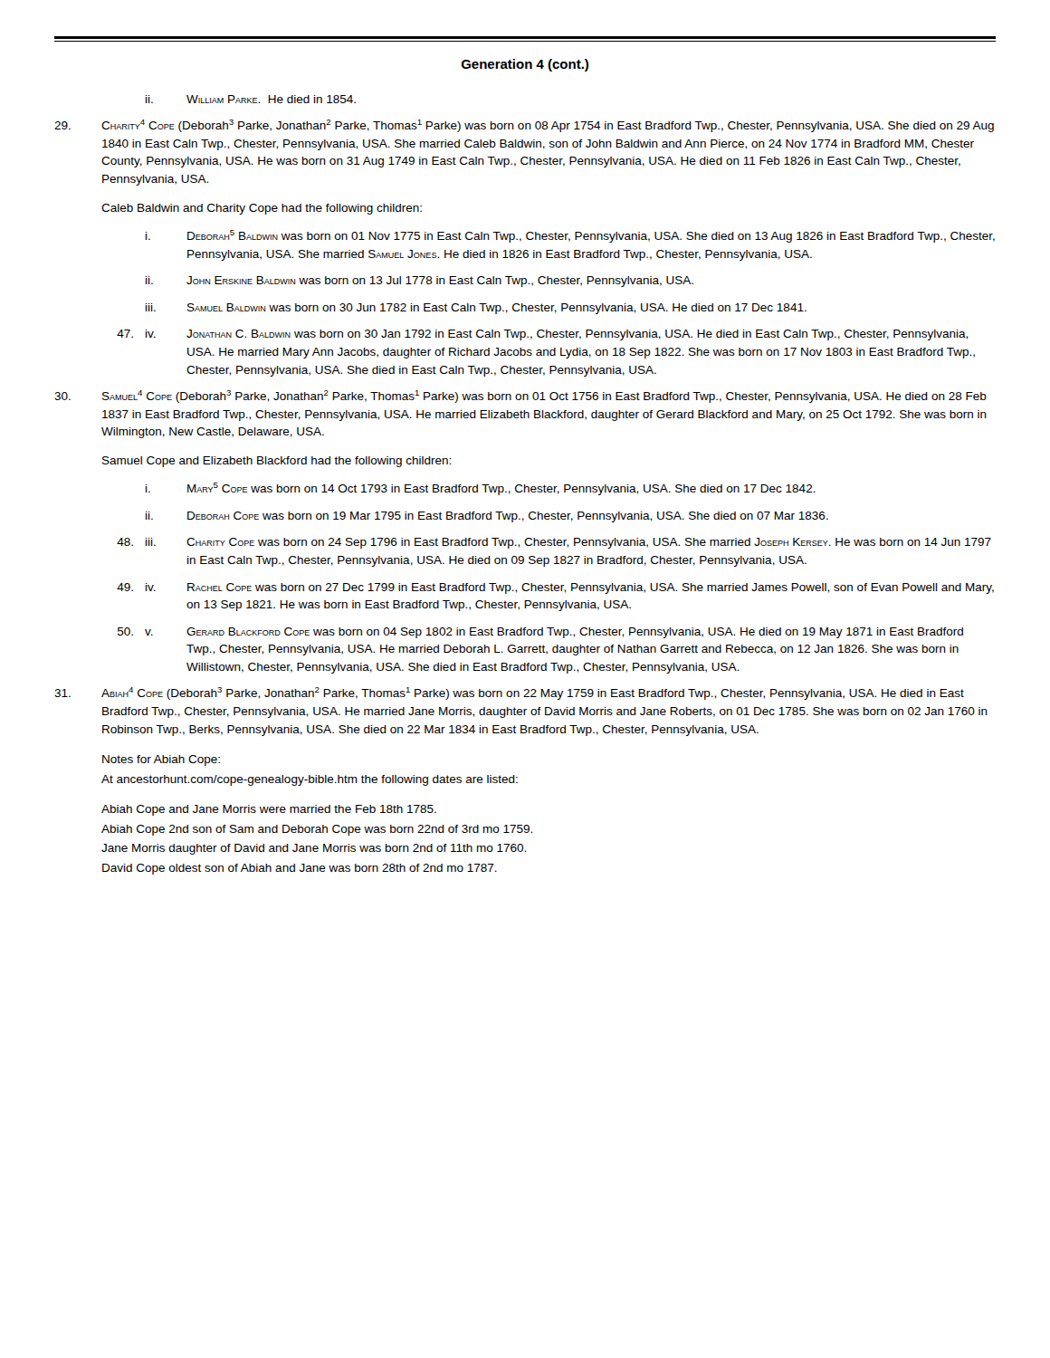Generation 4 (cont.)
ii.
William Parke. He died in 1854.
29.
Charity4 Cope (Deborah3 Parke, Jonathan2 Parke, Thomas1 Parke) was born on 08 Apr 1754 in East Bradford Twp., Chester, Pennsylvania, USA. She died on 29 Aug 1840 in East Caln Twp., Chester, Pennsylvania, USA. She married Caleb Baldwin, son of John Baldwin and Ann Pierce, on 24 Nov 1774 in Bradford MM, Chester County, Pennsylvania, USA. He was born on 31 Aug 1749 in East Caln Twp., Chester, Pennsylvania, USA. He died on 11 Feb 1826 in East Caln Twp., Chester, Pennsylvania, USA.
Caleb Baldwin and Charity Cope had the following children:
i.
Deborah5 Baldwin was born on 01 Nov 1775 in East Caln Twp., Chester, Pennsylvania, USA. She died on 13 Aug 1826 in East Bradford Twp., Chester, Pennsylvania, USA. She married Samuel Jones. He died in 1826 in East Bradford Twp., Chester, Pennsylvania, USA.
ii.
John Erskine Baldwin was born on 13 Jul 1778 in East Caln Twp., Chester, Pennsylvania, USA.
iii.
Samuel Baldwin was born on 30 Jun 1782 in East Caln Twp., Chester, Pennsylvania, USA. He died on 17 Dec 1841.
47.
iv.
Jonathan C. Baldwin was born on 30 Jan 1792 in East Caln Twp., Chester, Pennsylvania, USA. He died in East Caln Twp., Chester, Pennsylvania, USA. He married Mary Ann Jacobs, daughter of Richard Jacobs and Lydia, on 18 Sep 1822. She was born on 17 Nov 1803 in East Bradford Twp., Chester, Pennsylvania, USA. She died in East Caln Twp., Chester, Pennsylvania, USA.
30.
Samuel4 Cope (Deborah3 Parke, Jonathan2 Parke, Thomas1 Parke) was born on 01 Oct 1756 in East Bradford Twp., Chester, Pennsylvania, USA. He died on 28 Feb 1837 in East Bradford Twp., Chester, Pennsylvania, USA. He married Elizabeth Blackford, daughter of Gerard Blackford and Mary, on 25 Oct 1792. She was born in Wilmington, New Castle, Delaware, USA.
Samuel Cope and Elizabeth Blackford had the following children:
i.
Mary5 Cope was born on 14 Oct 1793 in East Bradford Twp., Chester, Pennsylvania, USA. She died on 17 Dec 1842.
ii.
Deborah Cope was born on 19 Mar 1795 in East Bradford Twp., Chester, Pennsylvania, USA. She died on 07 Mar 1836.
48.
iii.
Charity Cope was born on 24 Sep 1796 in East Bradford Twp., Chester, Pennsylvania, USA. She married Joseph Kersey. He was born on 14 Jun 1797 in East Caln Twp., Chester, Pennsylvania, USA. He died on 09 Sep 1827 in Bradford, Chester, Pennsylvania, USA.
49.
iv.
Rachel Cope was born on 27 Dec 1799 in East Bradford Twp., Chester, Pennsylvania, USA. She married James Powell, son of Evan Powell and Mary, on 13 Sep 1821. He was born in East Bradford Twp., Chester, Pennsylvania, USA.
50.
v.
Gerard Blackford Cope was born on 04 Sep 1802 in East Bradford Twp., Chester, Pennsylvania, USA. He died on 19 May 1871 in East Bradford Twp., Chester, Pennsylvania, USA. He married Deborah L. Garrett, daughter of Nathan Garrett and Rebecca, on 12 Jan 1826. She was born in Willistown, Chester, Pennsylvania, USA. She died in East Bradford Twp., Chester, Pennsylvania, USA.
31.
Abiah4 Cope (Deborah3 Parke, Jonathan2 Parke, Thomas1 Parke) was born on 22 May 1759 in East Bradford Twp., Chester, Pennsylvania, USA. He died in East Bradford Twp., Chester, Pennsylvania, USA. He married Jane Morris, daughter of David Morris and Jane Roberts, on 01 Dec 1785. She was born on 02 Jan 1760 in Robinson Twp., Berks, Pennsylvania, USA. She died on 22 Mar 1834 in East Bradford Twp., Chester, Pennsylvania, USA.
Notes for Abiah Cope:
At ancestorhunt.com/cope-genealogy-bible.htm the following dates are listed:
Abiah Cope and Jane Morris were married the Feb 18th 1785.
Abiah Cope 2nd son of Sam and Deborah Cope was born 22nd of 3rd mo 1759.
Jane Morris daughter of David and Jane Morris was born 2nd of 11th mo 1760.
David Cope oldest son of Abiah and Jane was born 28th of 2nd mo 1787.